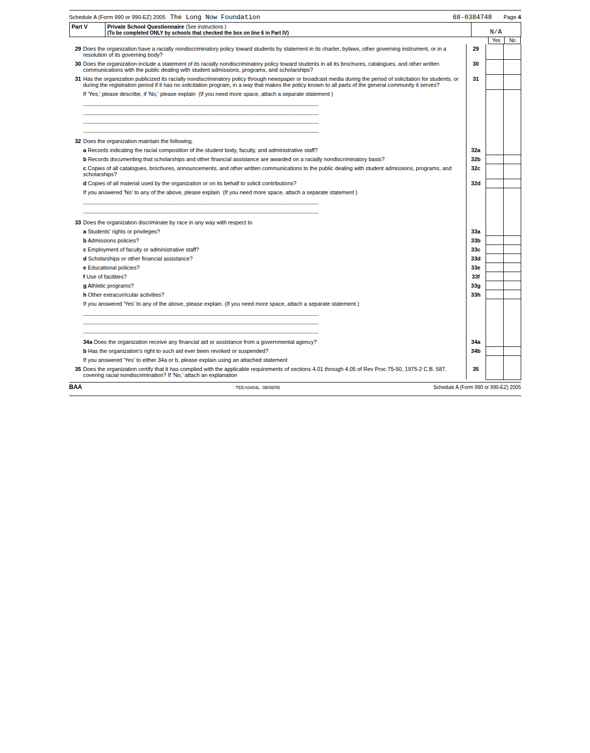Schedule A (Form 990 or 990-EZ) 2005 The Long Now Foundation
68-0384748 Page 4
| Part V | Private School Questionnaire (See instructions ) (To be completed ONLY by schools that checked the box on line 6 in Part IV) | N/A |
| | / / Yes / No / |
| 29 | Does the organization have a racially nondiscriminatory policy toward students by statement in its charter, bylaws, other governing instrument, or in a resolution of its governing body? | 29 | | |
| 30 | Does the organization include a statement of its racially nondiscriminatory policy toward students in all its brochures, catalogues, and other written communications with the public dealing with student admissions, programs, and scholarships? | 30 | | |
| 31 | Has the organization publicized its racially nondiscriminatory policy through newspaper or broadcast media during the period of solicitation for students, or during the registration period if it has no solicitation program, in a way that makes the policy known to all parts of the general community it serves? | 31 | | |
| | If 'Yes,' please describe, if 'No,' please explain (If you need more space, attach a separate statement ) | | | |
| | _______________________________________________________________________ _______________________________________________________________________ _______________________________________________________________________ _______________________________________________________________________ | | | |
| 32 | Does the organization maintain the following. | | | |
| | a Records indicating the racial composition of the student body, faculty, and administrative staff? | 32a | | |
| | b Records documenting that scholarships and other financial assistance are awarded on a racially nondiscriminatory basis? | 32b | | |
| | c Copies of all catalogues, brochures, announcements, and other written communications to the public dealing with student admissions, programs, and scholarships? | 32c | | |
| | d Copies of all material used by the organization or on its behalf to solicit contributions? | 32d | | |
| | If you answered 'No' to any of the above, please explain (If you need more space, attach a separate statement ) | | | |
| | _______________________________________________________________________ _______________________________________________________________________ | | | |
| 33 | Does the organization discriminate by race in any way with respect to | | | |
| | a Students' rights or privileges? | 33a | | |
| | b Admissions policies? | 33b | | |
| | c Employment of faculty or administrative staff? | 33c | | |
| | d Scholarships or other financial assistance? | 33d | | |
| | e Educational policies? | 33e | | |
| | f Use of facilities? | 33f | | |
| | g Athletic programs? | 33g | | |
| | h Other extracurricular activities? | 33h | | |
| | If you answered 'Yes' to any of the above, please explain. (If you need more space, attach a separate statement.) | | | |
| | _______________________________________________________________________ _______________________________________________________________________ _______________________________________________________________________ | | | |
| | 34a Does the organization receive any financial aid or assistance from a governmental agency? | 34a | | |
| | b Has the organization's right to such aid ever been revoked or suspended? | 34b | | |
| | If you answered 'Yes' to either 34a or b, please explain using an attached statement | | | |
| 35 | Does the organization certify that it has complied with the applicable requirements of sections 4.01 through 4.05 of Rev Proc 75-50, 1975-2 C.B. 587, covering racial nondiscrimination? If 'No,' attach an explanation | 35 | | |
BAA
TEEA0404L 08/08/05
Schedule A (Form 990 or 990-EZ) 2005